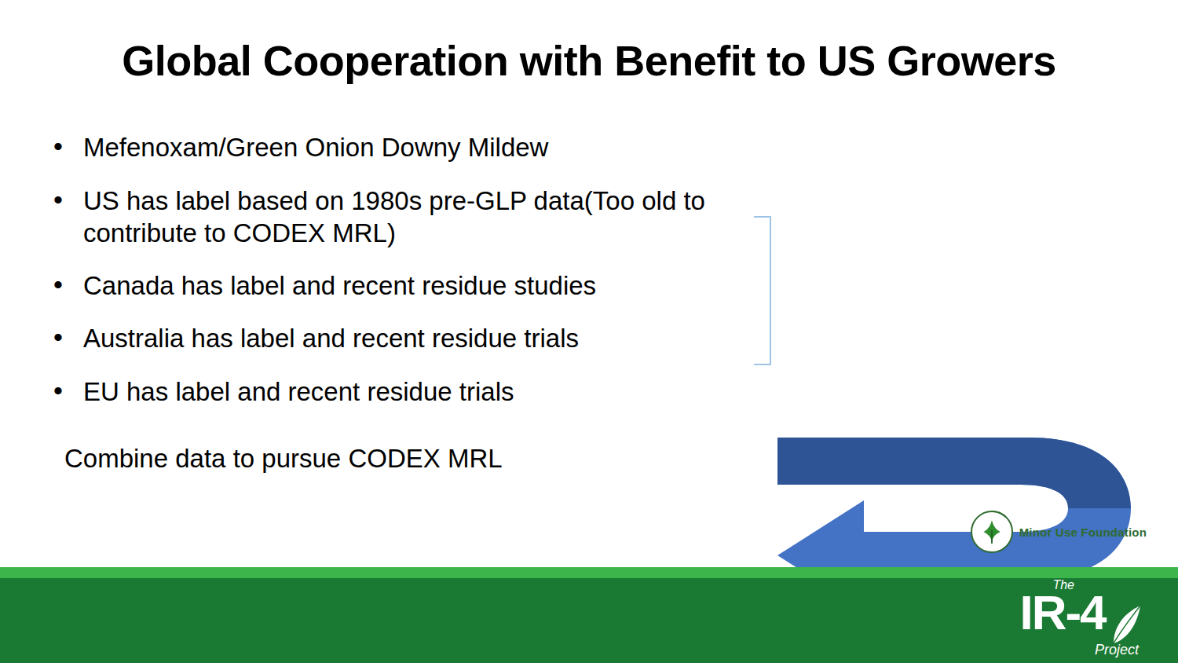Global Cooperation with Benefit to US Growers
Mefenoxam/Green Onion Downy Mildew
US has label based on 1980s pre-GLP data(Too old to contribute to CODEX MRL)
Canada has label and recent residue studies
Australia has label and recent residue trials
EU has label and recent residue trials
Combine data to pursue CODEX MRL
Minor Use Foundation
The
IR-4
Project